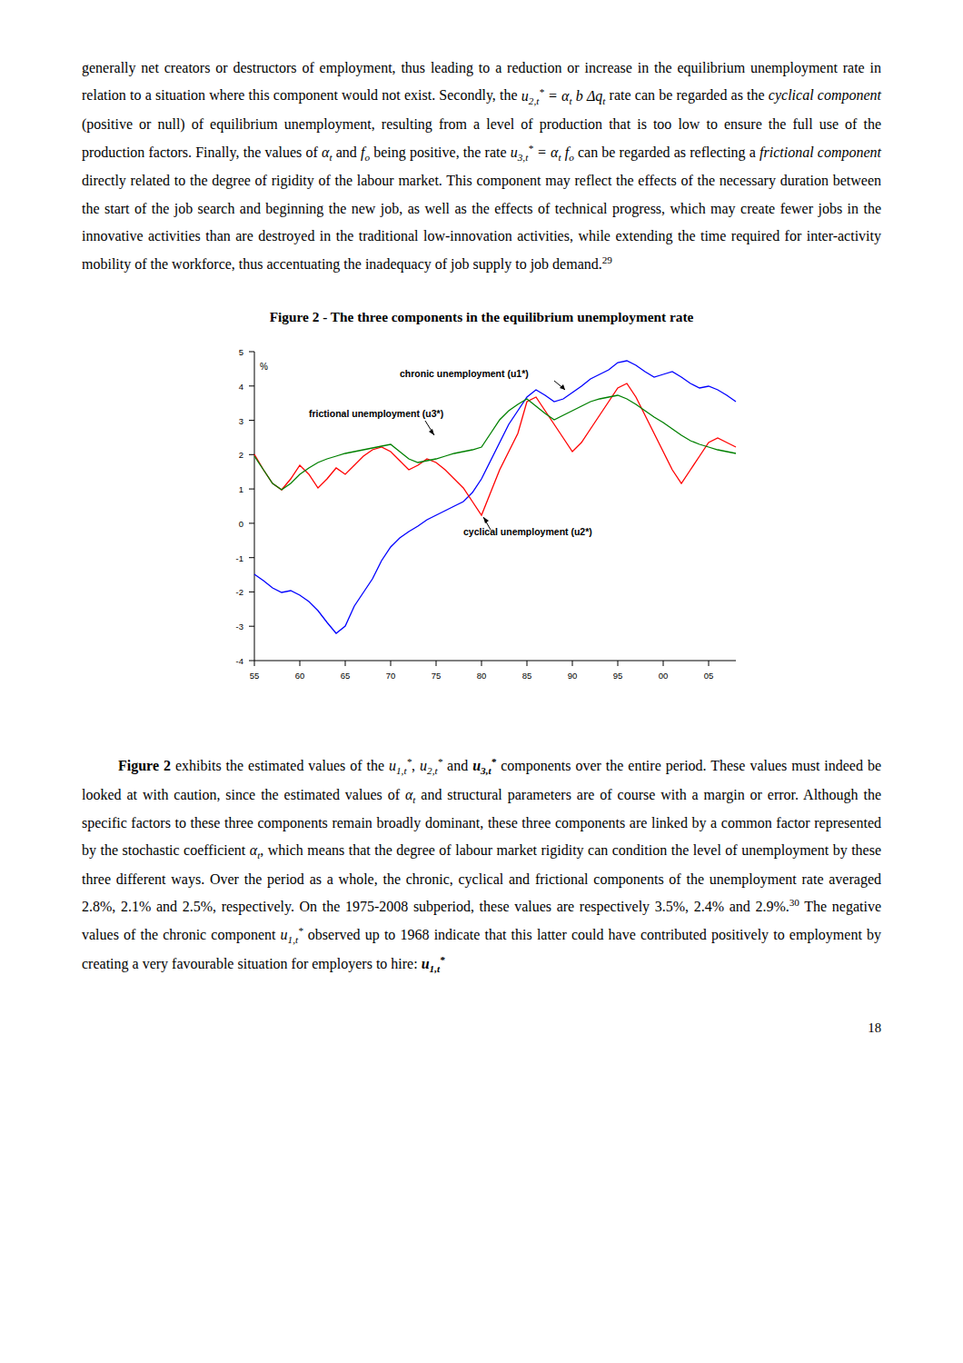generally net creators or destructors of employment, thus leading to a reduction or increase in the equilibrium unemployment rate in relation to a situation where this component would not exist. Secondly, the u2,t* = αt b Δqt rate can be regarded as the cyclical component (positive or null) of equilibrium unemployment, resulting from a level of production that is too low to ensure the full use of the production factors. Finally, the values of αt and fo being positive, the rate u3,t* = αt fo can be regarded as reflecting a frictional component directly related to the degree of rigidity of the labour market. This component may reflect the effects of the necessary duration between the start of the job search and beginning the new job, as well as the effects of technical progress, which may create fewer jobs in the innovative activities than are destroyed in the traditional low-innovation activities, while extending the time required for inter-activity mobility of the workforce, thus accentuating the inadequacy of job supply to job demand.29
Figure 2 - The three components in the equilibrium unemployment rate
5 4 3 2 1 0 -1 -2 -3 -4 % 55 60 65 70 75 80 85 90 95 00 05 chronic unemployment (u1*) frictional unemployment (u3*) cyclical unemployment (u2*)
Figure 2 exhibits the estimated values of the u1,t*, u2,t* and u3,t* components over the entire period. These values must indeed be looked at with caution, since the estimated values of αt and structural parameters are of course with a margin or error. Although the specific factors to these three components remain broadly dominant, these three components are linked by a common factor represented by the stochastic coefficient αt, which means that the degree of labour market rigidity can condition the level of unemployment by these three different ways. Over the period as a whole, the chronic, cyclical and frictional components of the unemployment rate averaged 2.8%, 2.1% and 2.5%, respectively. On the 1975-2008 subperiod, these values are respectively 3.5%, 2.4% and 2.9%.30 The negative values of the chronic component u1,t* observed up to 1968 indicate that this latter could have contributed positively to employment by creating a very favourable situation for employers to hire: u1,t*
18